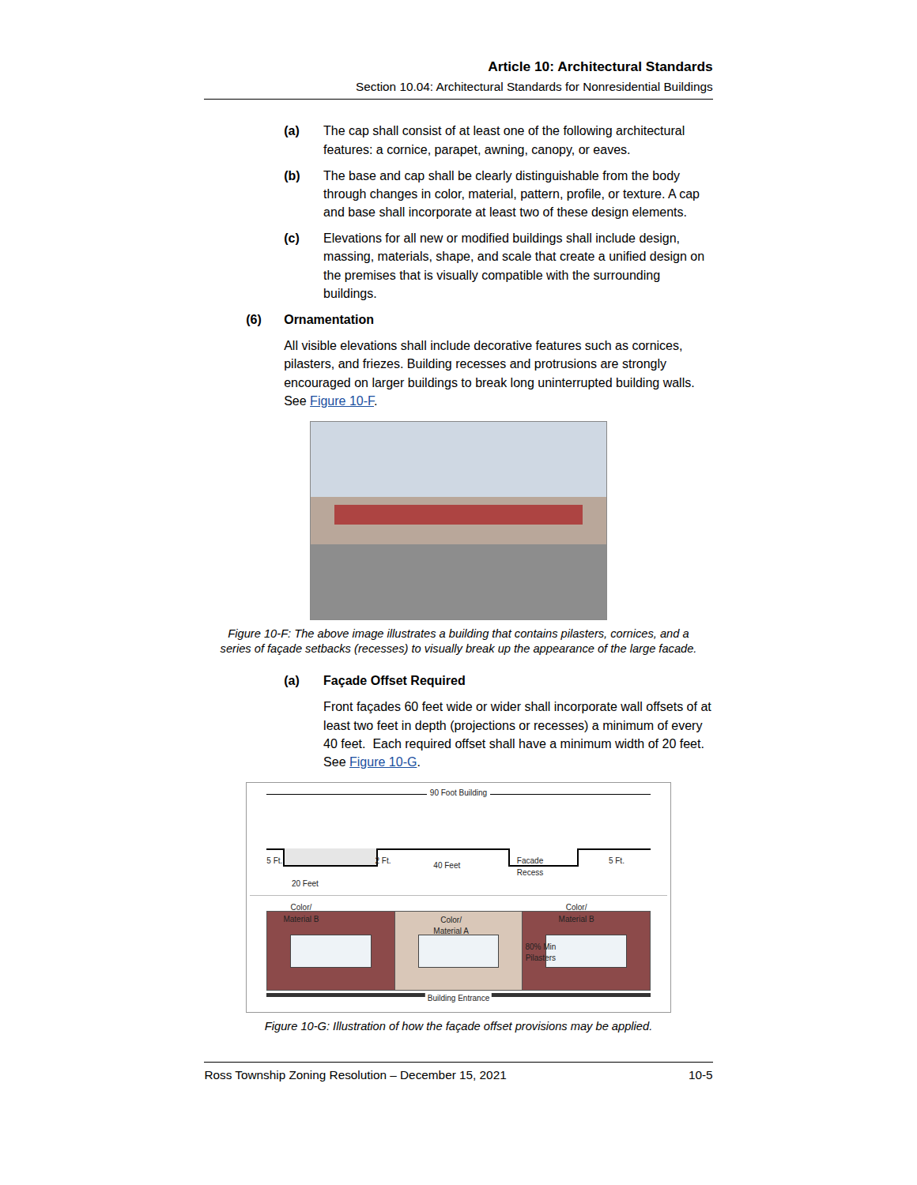Article 10: Architectural Standards Section 10.04: Architectural Standards for Nonresidential Buildings
(a)
The cap shall consist of at least one of the following architectural features: a cornice, parapet, awning, canopy, or eaves.
(b)
The base and cap shall be clearly distinguishable from the body through changes in color, material, pattern, profile, or texture. A cap and base shall incorporate at least two of these design elements.
(c)
Elevations for all new or modified buildings shall include design, massing, materials, shape, and scale that create a unified design on the premises that is visually compatible with the surrounding buildings.
(6)
Ornamentation
All visible elevations shall include decorative features such as cornices, pilasters, and friezes. Building recesses and protrusions are strongly encouraged on larger buildings to break long uninterrupted building walls. See Figure 10-F.
Figure 10-F: The above image illustrates a building that contains pilasters, cornices, and a series of façade setbacks (recesses) to visually break up the appearance of the large facade.
(a)
Façade Offset Required
Front façades 60 feet wide or wider shall incorporate wall offsets of at least two feet in depth (projections or recesses) a minimum of every 40 feet. Each required offset shall have a minimum width of 20 feet. See Figure 10-G.
90 Foot Building
5 Ft.
2 Ft.
40 Feet
Facade
Recess
5 Ft.
20 Feet
Color/
Material B
Color/
Material A
Color/
Material B
80% Min
Pilasters
Building Entrance
Figure 10-G: Illustration of how the façade offset provisions may be applied.
Ross Township Zoning Resolution – December 15, 2021 10-5